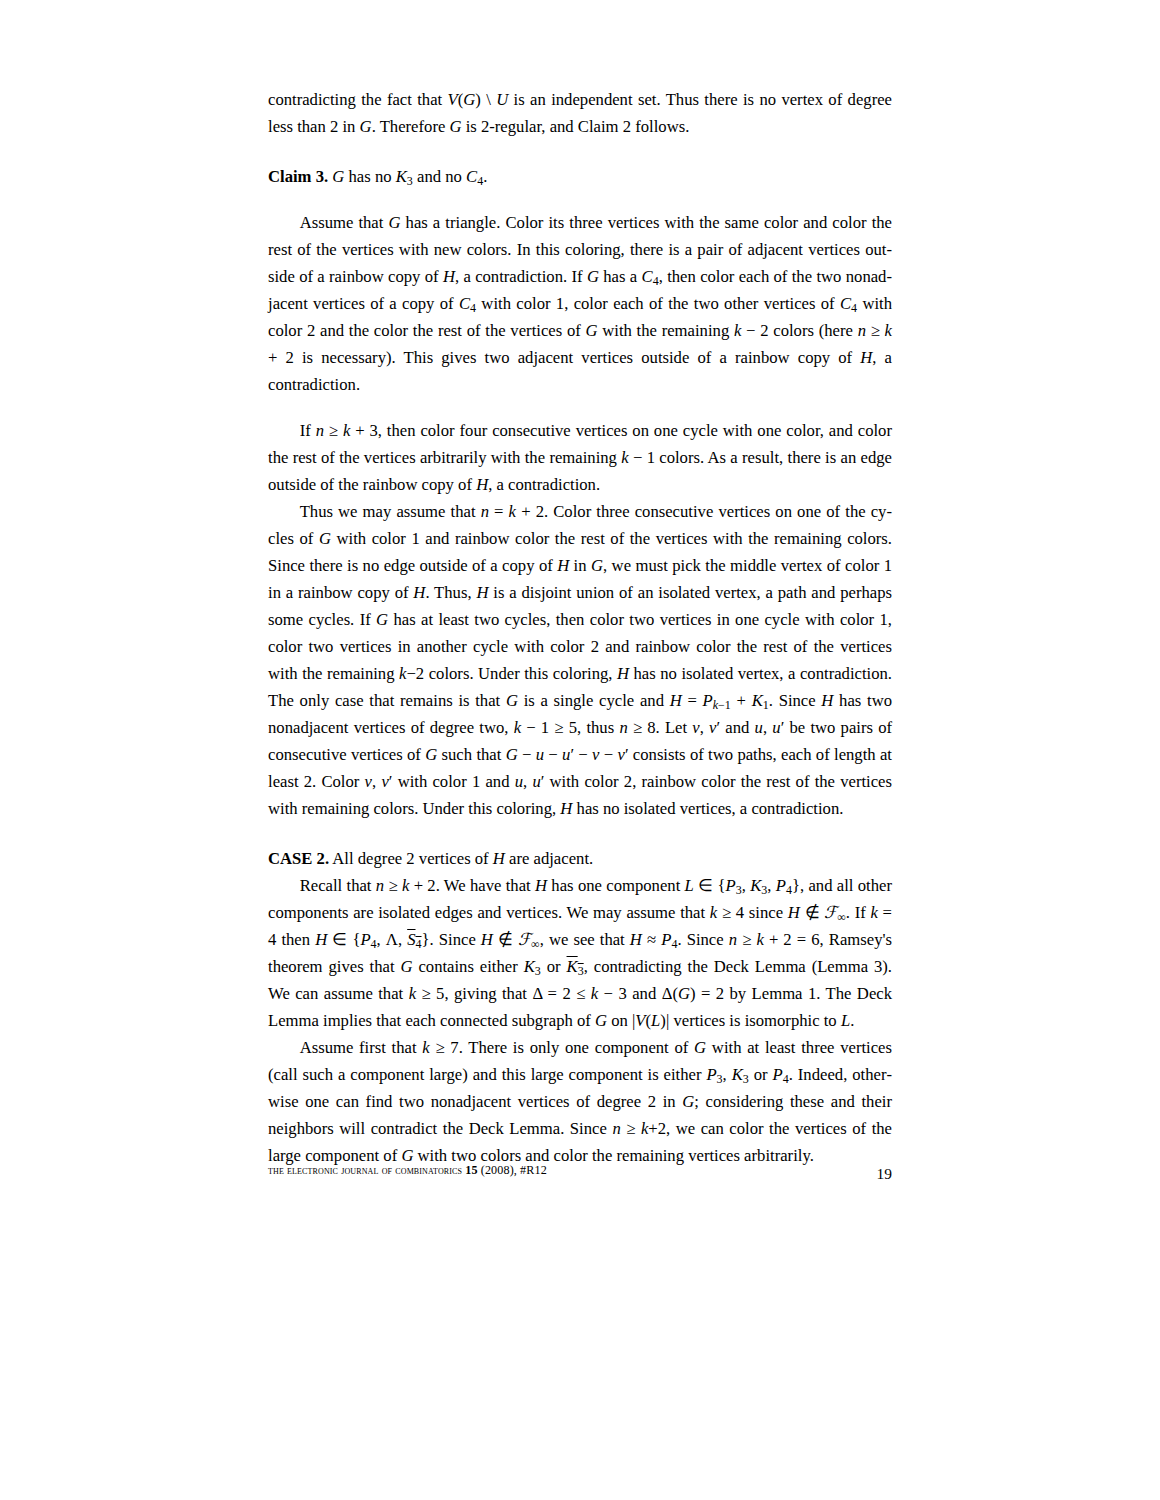contradicting the fact that V(G) \ U is an independent set. Thus there is no vertex of degree less than 2 in G. Therefore G is 2-regular, and Claim 2 follows.
Claim 3. G has no K3 and no C4.
Assume that G has a triangle. Color its three vertices with the same color and color the rest of the vertices with new colors. In this coloring, there is a pair of adjacent vertices outside of a rainbow copy of H, a contradiction. If G has a C4, then color each of the two nonadjacent vertices of a copy of C4 with color 1, color each of the two other vertices of C4 with color 2 and the color the rest of the vertices of G with the remaining k − 2 colors (here n ≥ k + 2 is necessary). This gives two adjacent vertices outside of a rainbow copy of H, a contradiction.
If n ≥ k + 3, then color four consecutive vertices on one cycle with one color, and color the rest of the vertices arbitrarily with the remaining k − 1 colors. As a result, there is an edge outside of the rainbow copy of H, a contradiction.
Thus we may assume that n = k + 2. Color three consecutive vertices on one of the cycles of G with color 1 and rainbow color the rest of the vertices with the remaining colors. Since there is no edge outside of a copy of H in G, we must pick the middle vertex of color 1 in a rainbow copy of H. Thus, H is a disjoint union of an isolated vertex, a path and perhaps some cycles. If G has at least two cycles, then color two vertices in one cycle with color 1, color two vertices in another cycle with color 2 and rainbow color the rest of the vertices with the remaining k−2 colors. Under this coloring, H has no isolated vertex, a contradiction. The only case that remains is that G is a single cycle and H = Pk−1 + K1. Since H has two nonadjacent vertices of degree two, k − 1 ≥ 5, thus n ≥ 8. Let v, v′ and u, u′ be two pairs of consecutive vertices of G such that G − u − u′ − v − v′ consists of two paths, each of length at least 2. Color v, v′ with color 1 and u, u′ with color 2, rainbow color the rest of the vertices with remaining colors. Under this coloring, H has no isolated vertices, a contradiction.
CASE 2. All degree 2 vertices of H are adjacent.
Recall that n ≥ k + 2. We have that H has one component L ∈ {P3, K3, P4}, and all other components are isolated edges and vertices. We may assume that k ≥ 4 since H ∉ ℱ∞. If k = 4 then H ∈ {P4, Λ, S4}. Since H ∉ ℱ∞, we see that H ≈ P4. Since n ≥ k + 2 = 6, Ramsey's theorem gives that G contains either K3 or K3, contradicting the Deck Lemma (Lemma 3). We can assume that k ≥ 5, giving that Δ = 2 ≤ k − 3 and Δ(G) = 2 by Lemma 1. The Deck Lemma implies that each connected subgraph of G on |V(L)| vertices is isomorphic to L.
Assume first that k ≥ 7. There is only one component of G with at least three vertices (call such a component large) and this large component is either P3, K3 or P4. Indeed, otherwise one can find two nonadjacent vertices of degree 2 in G; considering these and their neighbors will contradict the Deck Lemma. Since n ≥ k+2, we can color the vertices of the large component of G with two colors and color the remaining vertices arbitrarily.
19 the electronic journal of combinatorics 15 (2008), #R12